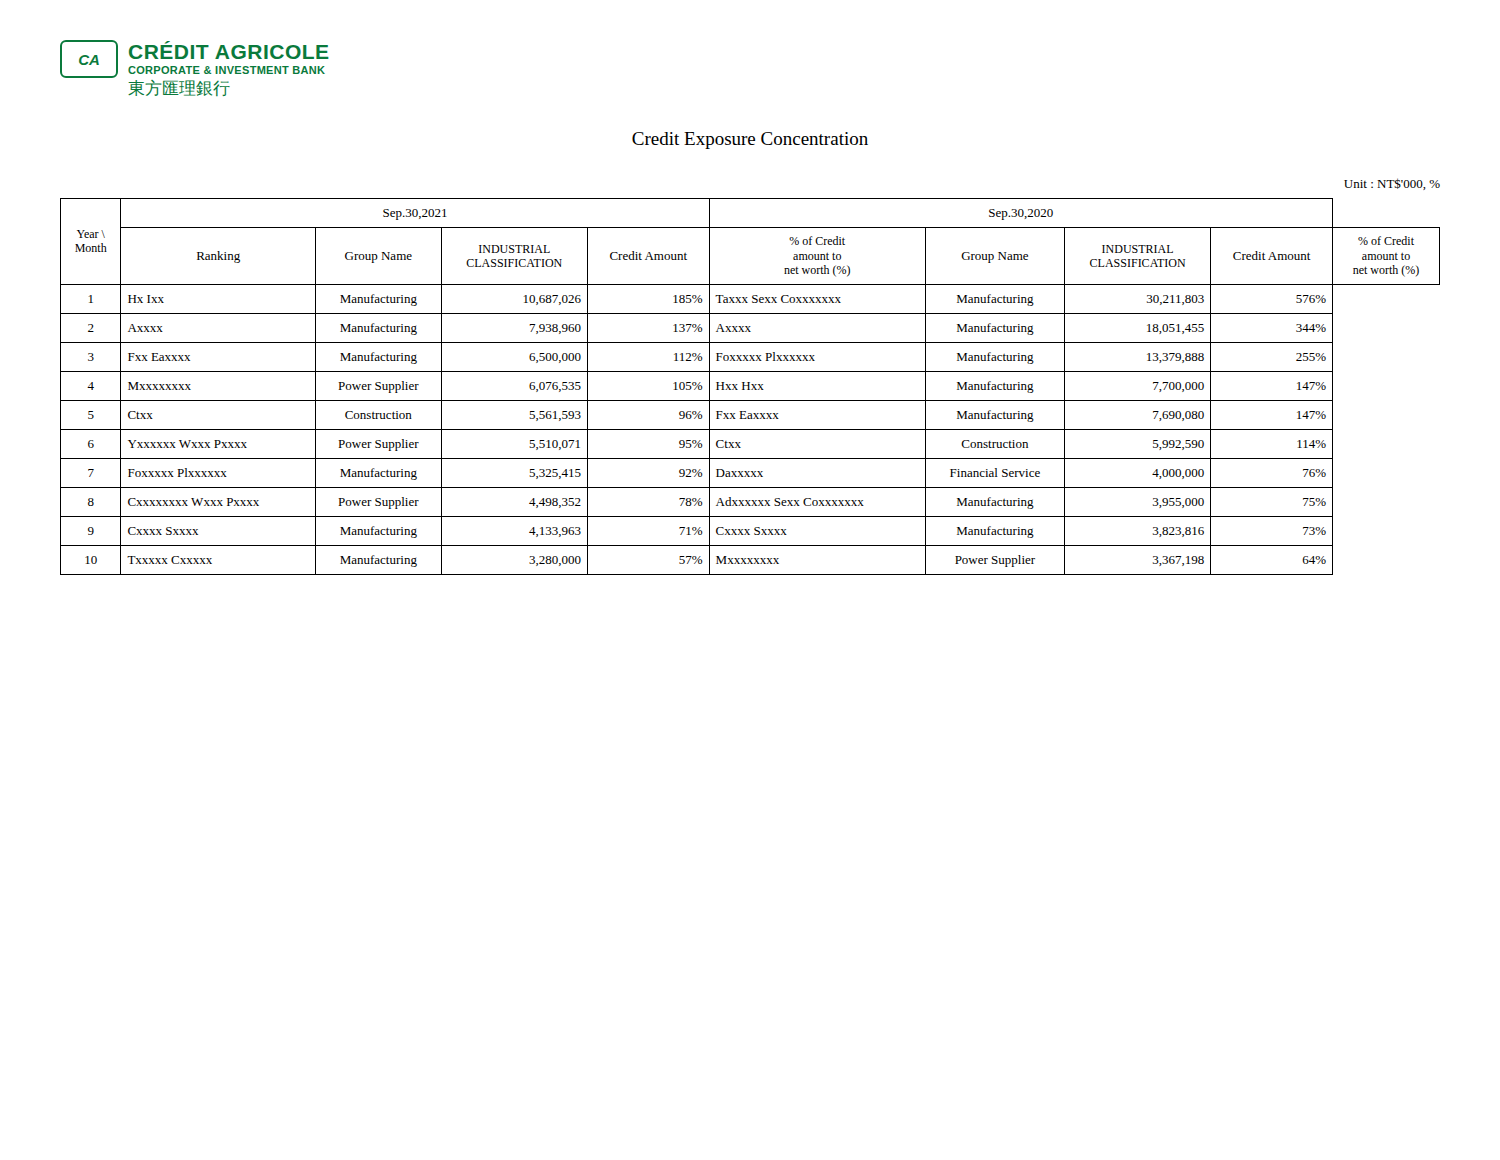CRÉDIT AGRICOLE
CORPORATE & INVESTMENT BANK
東方匯理銀行
Credit Exposure Concentration
Unit : NT$'000, %
| Year \ Month | Sep.30,2021 | Sep.30,2020 |
| --- | --- | --- |
| Ranking | Group Name | INDUSTRIAL CLASSIFICATION | Credit Amount | % of Credit amount to net worth (%) | Group Name | INDUSTRIAL CLASSIFICATION | Credit Amount | % of Credit amount to net worth (%) |
| 1 | Hx Ixx | Manufacturing | 10,687,026 | 185% | Taxxx Sexx Coxxxxxxx | Manufacturing | 30,211,803 | 576% |
| 2 | Axxxx | Manufacturing | 7,938,960 | 137% | Axxxx | Manufacturing | 18,051,455 | 344% |
| 3 | Fxx Eaxxxx | Manufacturing | 6,500,000 | 112% | Foxxxxx Plxxxxxx | Manufacturing | 13,379,888 | 255% |
| 4 | Mxxxxxxxx | Power Supplier | 6,076,535 | 105% | Hxx Hxx | Manufacturing | 7,700,000 | 147% |
| 5 | Ctxx | Construction | 5,561,593 | 96% | Fxx Eaxxxx | Manufacturing | 7,690,080 | 147% |
| 6 | Yxxxxxx Wxxx Pxxxx | Power Supplier | 5,510,071 | 95% | Ctxx | Construction | 5,992,590 | 114% |
| 7 | Foxxxxx Plxxxxxx | Manufacturing | 5,325,415 | 92% | Daxxxxx | Financial Service | 4,000,000 | 76% |
| 8 | Cxxxxxxxx Wxxx Pxxxx | Power Supplier | 4,498,352 | 78% | Adxxxxxx Sexx Coxxxxxxx | Manufacturing | 3,955,000 | 75% |
| 9 | Cxxxx Sxxxx | Manufacturing | 4,133,963 | 71% | Cxxxx Sxxxx | Manufacturing | 3,823,816 | 73% |
| 10 | Txxxxx Cxxxxx | Manufacturing | 3,280,000 | 57% | Mxxxxxxxx | Power Supplier | 3,367,198 | 64% |